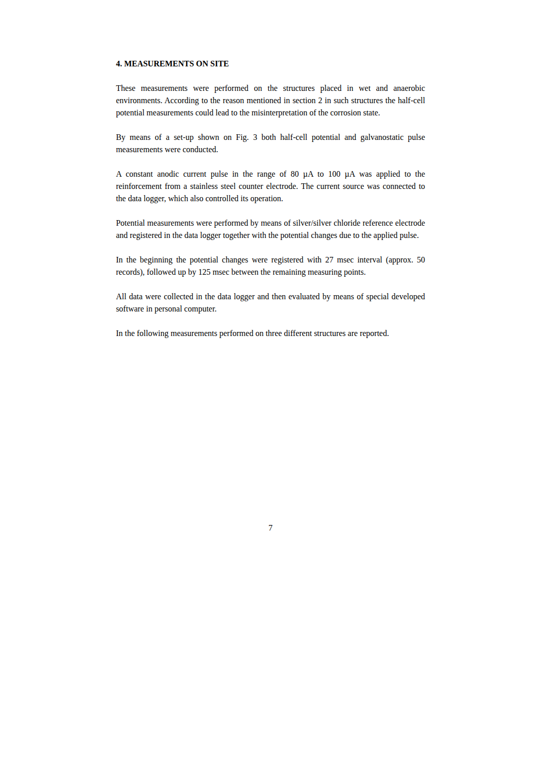4. MEASUREMENTS ON SITE
These measurements were performed on the structures placed in wet and anaerobic environments. According to the reason mentioned in section 2 in such structures the half-cell potential measurements could lead to the misinterpretation of the corrosion state.
By means of a set-up shown on Fig. 3 both half-cell potential and galvanostatic pulse measurements were conducted.
A constant anodic current pulse in the range of 80 µA to 100 µA was applied to the reinforcement from a stainless steel counter electrode. The current source was connected to the data logger, which also controlled its operation.
Potential measurements were performed by means of silver/silver chloride reference electrode and registered in the data logger together with the potential changes due to the applied pulse.
In the beginning the potential changes were registered with 27 msec interval (approx. 50 records), followed up by 125 msec between the remaining measuring points.
All data were collected in the data logger and then evaluated by means of special developed software in personal computer.
In the following measurements performed on three different structures are reported.
7